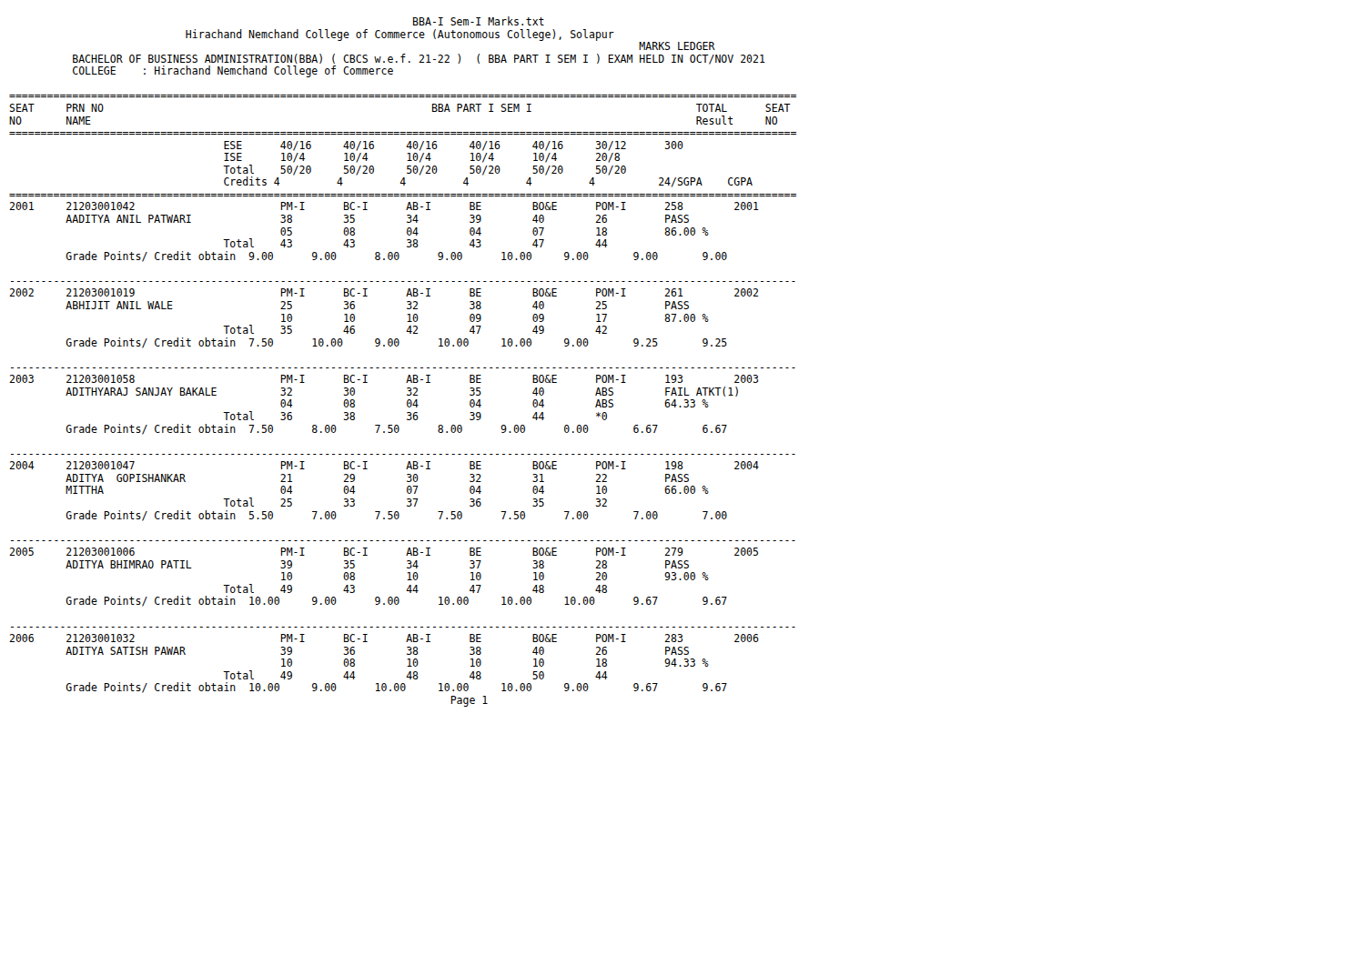BBA-I Sem-I Marks.txt
                            Hirachand Nemchand College of Commerce (Autonomous College), Solapur
                                                                                                    MARKS LEDGER
          BACHELOR OF BUSINESS ADMINISTRATION(BBA) ( CBCS w.e.f. 21-22 )  ( BBA PART I SEM I ) EXAM HELD IN OCT/NOV 2021
          COLLEGE    : Hirachand Nemchand College of Commerce

=============================================================================================================================
SEAT     PRN NO                                                    BBA PART I SEM I                          TOTAL      SEAT
NO       NAME                                                                                                Result     NO
=============================================================================================================================
                                  ESE      40/16     40/16     40/16     40/16     40/16     30/12      300
                                  ISE      10/4      10/4      10/4      10/4      10/4      20/8
                                  Total    50/20     50/20     50/20     50/20     50/20     50/20
                                  Credits 4         4         4         4         4         4          24/SGPA    CGPA
=============================================================================================================================
2001     21203001042                       PM-I      BC-I      AB-I      BE        BO&E      POM-I      258        2001
         AADITYA ANIL PATWARI              38        35        34        39        40        26         PASS
                                           05        08        04        04        07        18         86.00 %
                                  Total    43        43        38        43        47        44
         Grade Points/ Credit obtain  9.00      9.00      8.00      9.00      10.00     9.00       9.00       9.00

-----------------------------------------------------------------------------------------------------------------------------
2002     21203001019                       PM-I      BC-I      AB-I      BE        BO&E      POM-I      261        2002
         ABHIJIT ANIL WALE                 25        36        32        38        40        25         PASS
                                           10        10        10        09        09        17         87.00 %
                                  Total    35        46        42        47        49        42
         Grade Points/ Credit obtain  7.50      10.00     9.00      10.00     10.00     9.00       9.25       9.25

-----------------------------------------------------------------------------------------------------------------------------
2003     21203001058                       PM-I      BC-I      AB-I      BE        BO&E      POM-I      193        2003
         ADITHYARAJ SANJAY BAKALE          32        30        32        35        40        ABS        FAIL ATKT(1)
                                           04        08        04        04        04        ABS        64.33 %
                                  Total    36        38        36        39        44        *0
         Grade Points/ Credit obtain  7.50      8.00      7.50      8.00      9.00      0.00       6.67       6.67

-----------------------------------------------------------------------------------------------------------------------------
2004     21203001047                       PM-I      BC-I      AB-I      BE        BO&E      POM-I      198        2004
         ADITYA  GOPISHANKAR               21        29        30        32        31        22         PASS
         MITTHA                            04        04        07        04        04        10         66.00 %
                                  Total    25        33        37        36        35        32
         Grade Points/ Credit obtain  5.50      7.00      7.50      7.50      7.50      7.00       7.00       7.00

-----------------------------------------------------------------------------------------------------------------------------
2005     21203001006                       PM-I      BC-I      AB-I      BE        BO&E      POM-I      279        2005
         ADITYA BHIMRAO PATIL              39        35        34        37        38        28         PASS
                                           10        08        10        10        10        20         93.00 %
                                  Total    49        43        44        47        48        48
         Grade Points/ Credit obtain  10.00     9.00      9.00      10.00     10.00     10.00      9.67       9.67

-----------------------------------------------------------------------------------------------------------------------------
2006     21203001032                       PM-I      BC-I      AB-I      BE        BO&E      POM-I      283        2006
         ADITYA SATISH PAWAR               39        36        38        38        40        26         PASS
                                           10        08        10        10        10        18         94.33 %
                                  Total    49        44        48        48        50        44
         Grade Points/ Credit obtain  10.00     9.00      10.00     10.00     10.00     9.00       9.67       9.67
                                                                      Page 1